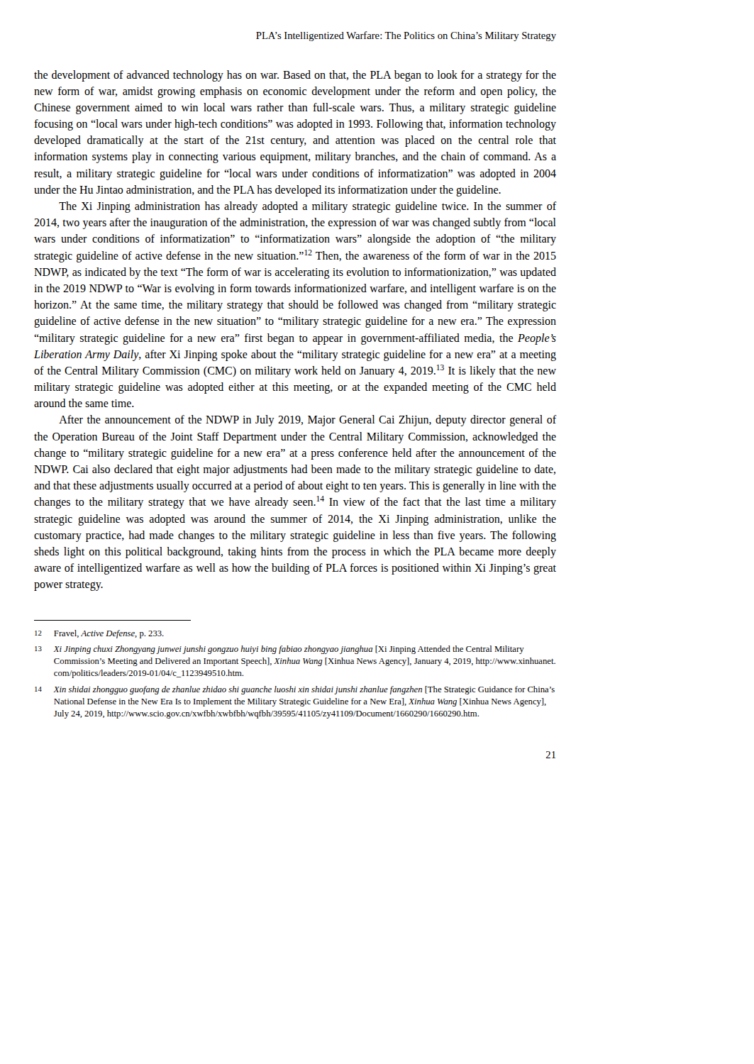PLA’s Intelligentized Warfare: The Politics on China’s Military Strategy
the development of advanced technology has on war. Based on that, the PLA began to look for a strategy for the new form of war, amidst growing emphasis on economic development under the reform and open policy, the Chinese government aimed to win local wars rather than full-scale wars. Thus, a military strategic guideline focusing on “local wars under high-tech conditions” was adopted in 1993. Following that, information technology developed dramatically at the start of the 21st century, and attention was placed on the central role that information systems play in connecting various equipment, military branches, and the chain of command. As a result, a military strategic guideline for “local wars under conditions of informatization” was adopted in 2004 under the Hu Jintao administration, and the PLA has developed its informatization under the guideline.
The Xi Jinping administration has already adopted a military strategic guideline twice. In the summer of 2014, two years after the inauguration of the administration, the expression of war was changed subtly from “local wars under conditions of informatization” to “informatization wars” alongside the adoption of “the military strategic guideline of active defense in the new situation.”12 Then, the awareness of the form of war in the 2015 NDWP, as indicated by the text “The form of war is accelerating its evolution to informationization,” was updated in the 2019 NDWP to “War is evolving in form towards informationized warfare, and intelligent warfare is on the horizon.” At the same time, the military strategy that should be followed was changed from “military strategic guideline of active defense in the new situation” to “military strategic guideline for a new era.” The expression “military strategic guideline for a new era” first began to appear in government-affiliated media, the People’s Liberation Army Daily, after Xi Jinping spoke about the “military strategic guideline for a new era” at a meeting of the Central Military Commission (CMC) on military work held on January 4, 2019.13 It is likely that the new military strategic guideline was adopted either at this meeting, or at the expanded meeting of the CMC held around the same time.
After the announcement of the NDWP in July 2019, Major General Cai Zhijun, deputy director general of the Operation Bureau of the Joint Staff Department under the Central Military Commission, acknowledged the change to “military strategic guideline for a new era” at a press conference held after the announcement of the NDWP. Cai also declared that eight major adjustments had been made to the military strategic guideline to date, and that these adjustments usually occurred at a period of about eight to ten years. This is generally in line with the changes to the military strategy that we have already seen.14 In view of the fact that the last time a military strategic guideline was adopted was around the summer of 2014, the Xi Jinping administration, unlike the customary practice, had made changes to the military strategic guideline in less than five years. The following sheds light on this political background, taking hints from the process in which the PLA became more deeply aware of intelligentized warfare as well as how the building of PLA forces is positioned within Xi Jinping’s great power strategy.
12 Fravel, Active Defense, p. 233.
13 Xi Jinping chuxi Zhongyang junwei junshi gongzuo huiyi bing fabiao zhongyao jianghua [Xi Jinping Attended the Central Military Commission’s Meeting and Delivered an Important Speech], Xinhua Wang [Xinhua News Agency], January 4, 2019, http://www.xinhuanet.com/politics/leaders/2019-01/04/c_1123949510.htm.
14 Xin shidai zhongguo guofang de zhanlue zhidao shi guanche luoshi xin shidai junshi zhanlue fangzhen [The Strategic Guidance for China’s National Defense in the New Era Is to Implement the Military Strategic Guideline for a New Era], Xinhua Wang [Xinhua News Agency], July 24, 2019, http://www.scio.gov.cn/xwfbh/xwbfbh/wqfbh/39595/41105/zy41109/Document/1660290/1660290.htm.
21